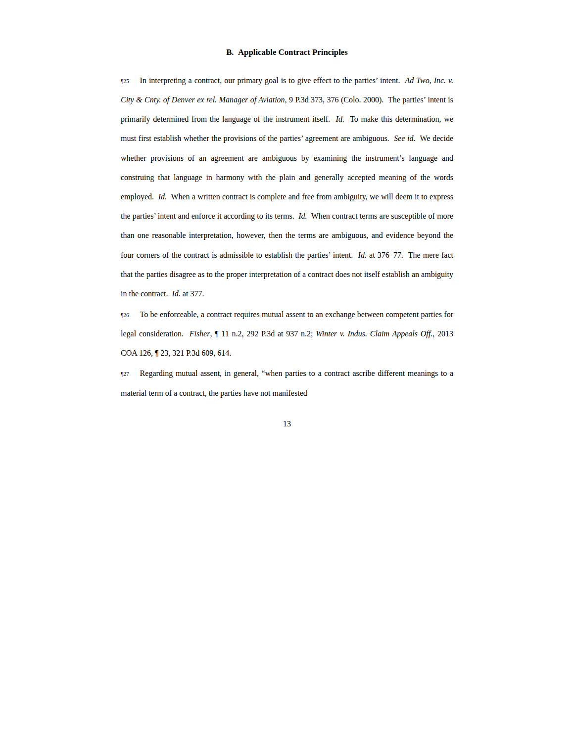B. Applicable Contract Principles
¶25 In interpreting a contract, our primary goal is to give effect to the parties’ intent. Ad Two, Inc. v. City & Cnty. of Denver ex rel. Manager of Aviation, 9 P.3d 373, 376 (Colo. 2000). The parties’ intent is primarily determined from the language of the instrument itself. Id. To make this determination, we must first establish whether the provisions of the parties’ agreement are ambiguous. See id. We decide whether provisions of an agreement are ambiguous by examining the instrument’s language and construing that language in harmony with the plain and generally accepted meaning of the words employed. Id. When a written contract is complete and free from ambiguity, we will deem it to express the parties’ intent and enforce it according to its terms. Id. When contract terms are susceptible of more than one reasonable interpretation, however, then the terms are ambiguous, and evidence beyond the four corners of the contract is admissible to establish the parties’ intent. Id. at 376–77. The mere fact that the parties disagree as to the proper interpretation of a contract does not itself establish an ambiguity in the contract. Id. at 377.
¶26 To be enforceable, a contract requires mutual assent to an exchange between competent parties for legal consideration. Fisher, ¶ 11 n.2, 292 P.3d at 937 n.2; Winter v. Indus. Claim Appeals Off., 2013 COA 126, ¶ 23, 321 P.3d 609, 614.
¶27 Regarding mutual assent, in general, “when parties to a contract ascribe different meanings to a material term of a contract, the parties have not manifested
13